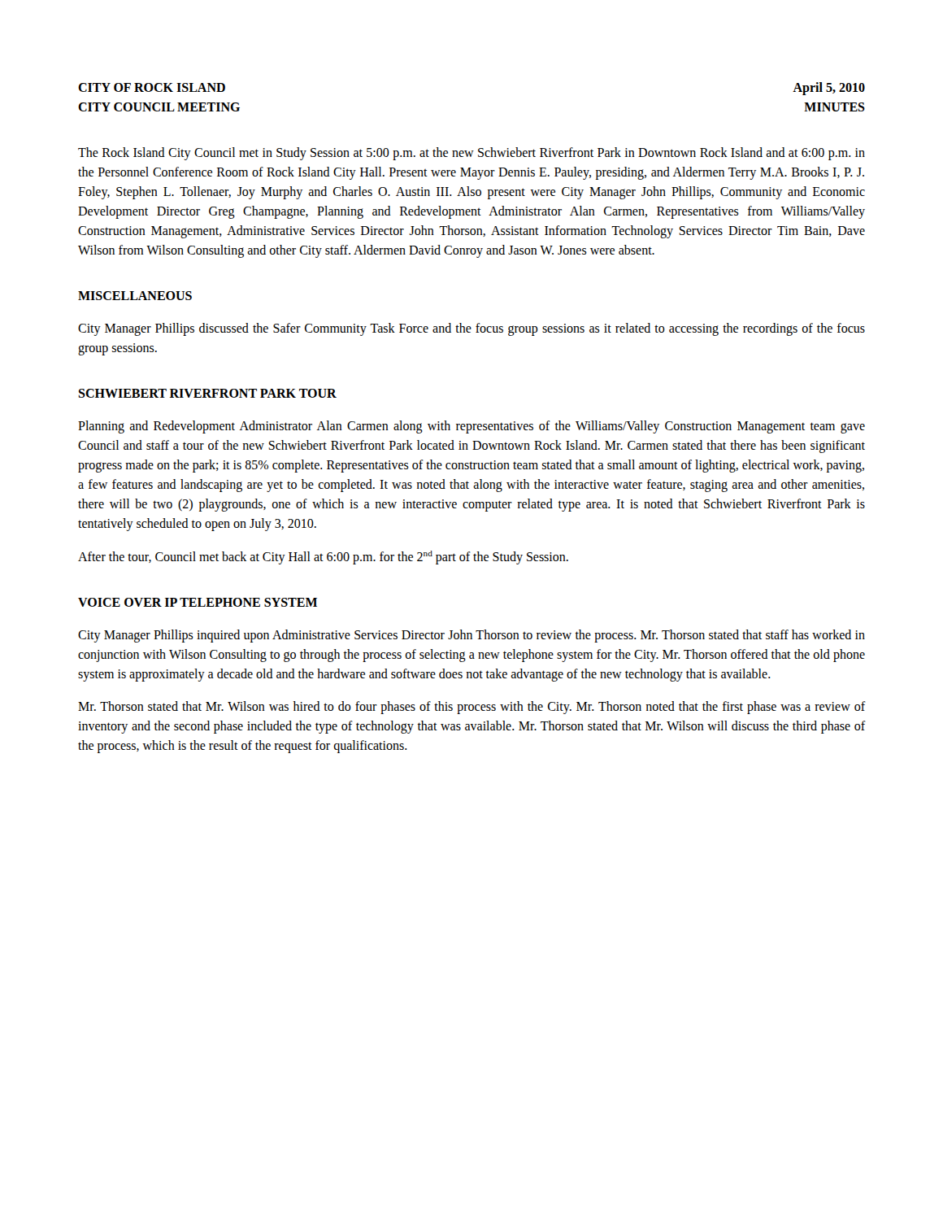CITY OF ROCK ISLAND
CITY COUNCIL MEETING
April 5, 2010
MINUTES
The Rock Island City Council met in Study Session at 5:00 p.m. at the new Schwiebert Riverfront Park in Downtown Rock Island and at 6:00 p.m. in the Personnel Conference Room of Rock Island City Hall. Present were Mayor Dennis E. Pauley, presiding, and Aldermen Terry M.A. Brooks I, P. J. Foley, Stephen L. Tollenaer, Joy Murphy and Charles O. Austin III. Also present were City Manager John Phillips, Community and Economic Development Director Greg Champagne, Planning and Redevelopment Administrator Alan Carmen, Representatives from Williams/Valley Construction Management, Administrative Services Director John Thorson, Assistant Information Technology Services Director Tim Bain, Dave Wilson from Wilson Consulting and other City staff. Aldermen David Conroy and Jason W. Jones were absent.
MISCELLANEOUS
City Manager Phillips discussed the Safer Community Task Force and the focus group sessions as it related to accessing the recordings of the focus group sessions.
SCHWIEBERT RIVERFRONT PARK TOUR
Planning and Redevelopment Administrator Alan Carmen along with representatives of the Williams/Valley Construction Management team gave Council and staff a tour of the new Schwiebert Riverfront Park located in Downtown Rock Island. Mr. Carmen stated that there has been significant progress made on the park; it is 85% complete. Representatives of the construction team stated that a small amount of lighting, electrical work, paving, a few features and landscaping are yet to be completed. It was noted that along with the interactive water feature, staging area and other amenities, there will be two (2) playgrounds, one of which is a new interactive computer related type area. It is noted that Schwiebert Riverfront Park is tentatively scheduled to open on July 3, 2010.
After the tour, Council met back at City Hall at 6:00 p.m. for the 2nd part of the Study Session.
VOICE OVER IP TELEPHONE SYSTEM
City Manager Phillips inquired upon Administrative Services Director John Thorson to review the process. Mr. Thorson stated that staff has worked in conjunction with Wilson Consulting to go through the process of selecting a new telephone system for the City. Mr. Thorson offered that the old phone system is approximately a decade old and the hardware and software does not take advantage of the new technology that is available.
Mr. Thorson stated that Mr. Wilson was hired to do four phases of this process with the City. Mr. Thorson noted that the first phase was a review of inventory and the second phase included the type of technology that was available. Mr. Thorson stated that Mr. Wilson will discuss the third phase of the process, which is the result of the request for qualifications.